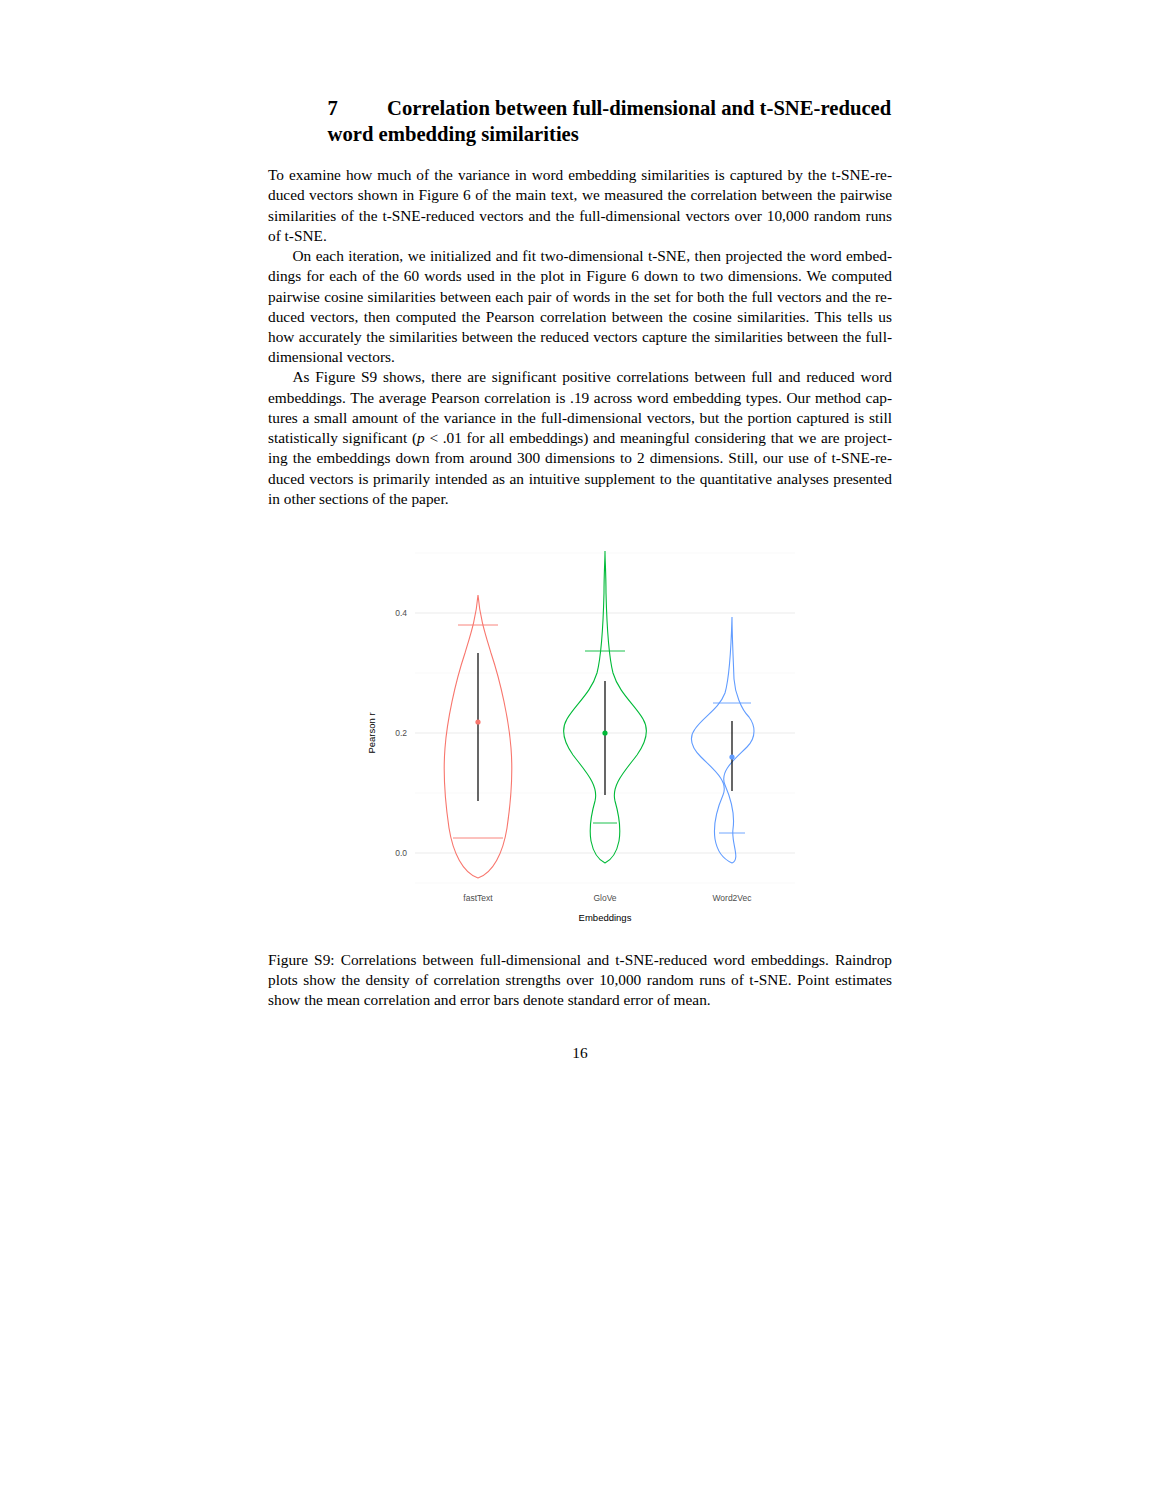7 Correlation between full-dimensional and t-SNE-reduced word embedding similarities
To examine how much of the variance in word embedding similarities is captured by the t-SNE-reduced vectors shown in Figure 6 of the main text, we measured the correlation between the pairwise similarities of the t-SNE-reduced vectors and the full-dimensional vectors over 10,000 random runs of t-SNE.
On each iteration, we initialized and fit two-dimensional t-SNE, then projected the word embeddings for each of the 60 words used in the plot in Figure 6 down to two dimensions. We computed pairwise cosine similarities between each pair of words in the set for both the full vectors and the reduced vectors, then computed the Pearson correlation between the cosine similarities. This tells us how accurately the similarities between the reduced vectors capture the similarities between the full-dimensional vectors.
As Figure S9 shows, there are significant positive correlations between full and reduced word embeddings. The average Pearson correlation is .19 across word embedding types. Our method captures a small amount of the variance in the full-dimensional vectors, but the portion captured is still statistically significant (p < .01 for all embeddings) and meaningful considering that we are projecting the embeddings down from around 300 dimensions to 2 dimensions. Still, our use of t-SNE-reduced vectors is primarily intended as an intuitive supplement to the quantitative analyses presented in other sections of the paper.
0.0 0.2 0.4 Pearson r fastText GloVe Word2Vec Embeddings
Figure S9: Correlations between full-dimensional and t-SNE-reduced word embeddings. Raindrop plots show the density of correlation strengths over 10,000 random runs of t-SNE. Point estimates show the mean correlation and error bars denote standard error of mean.
16